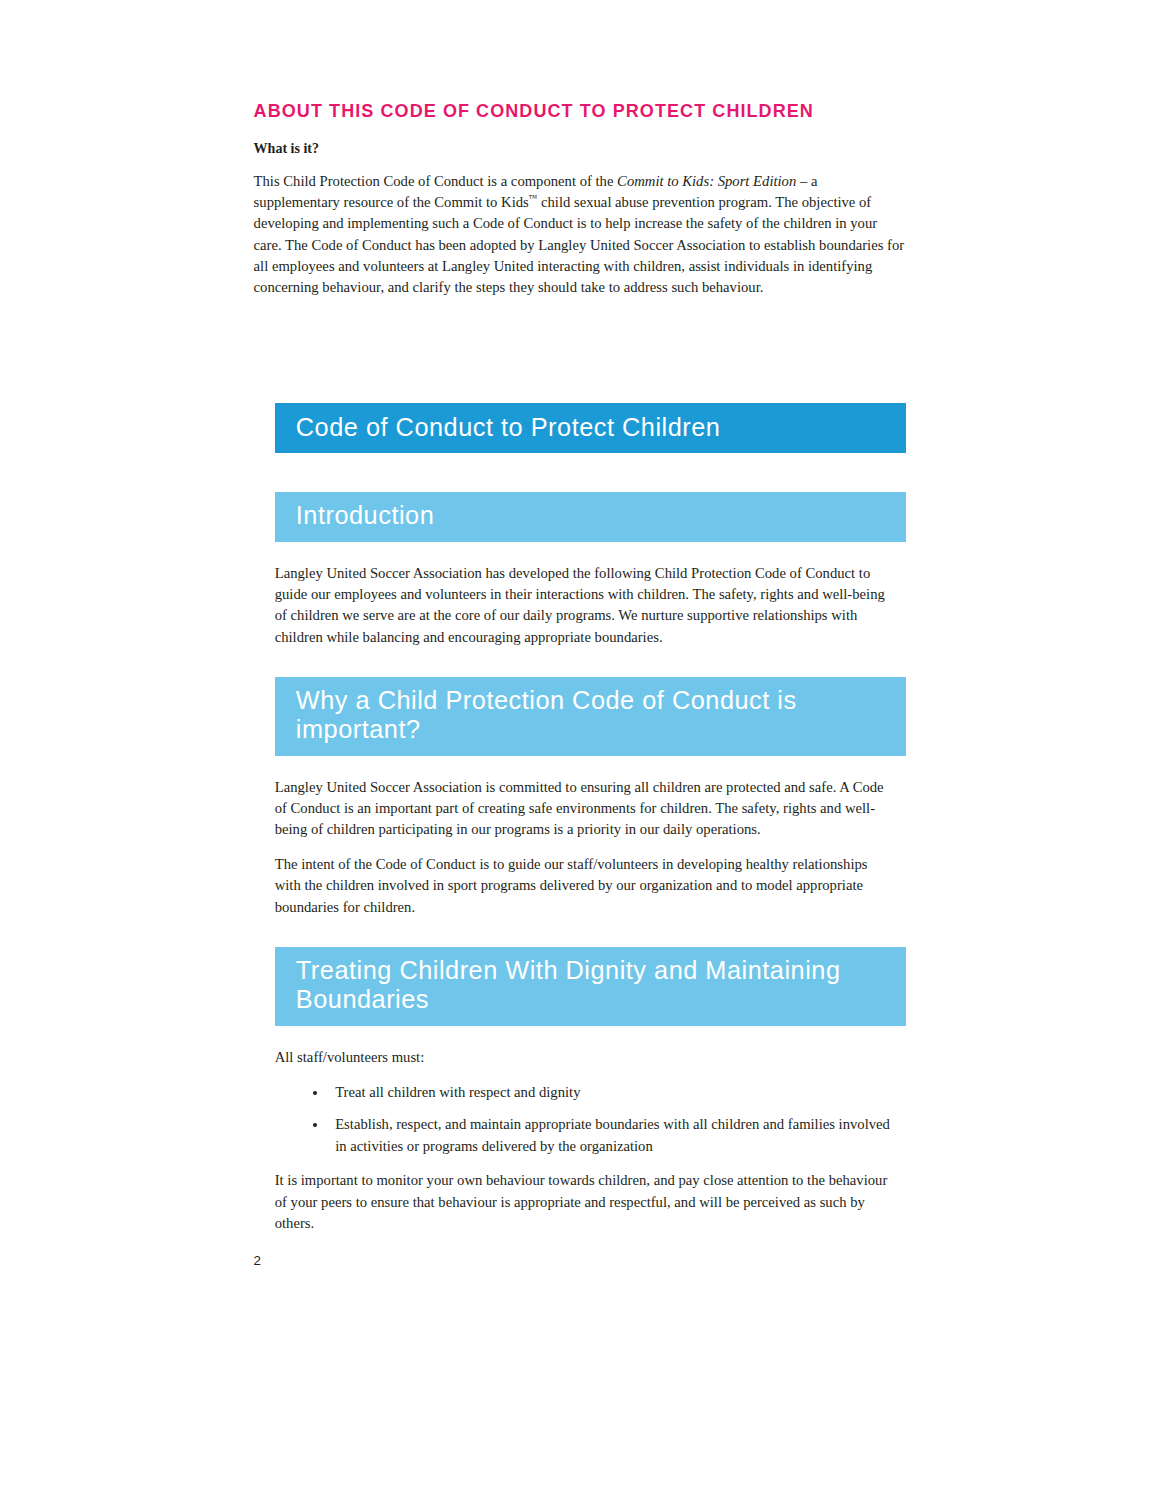About this Code of Conduct to Protect Children
What is it?
This Child Protection Code of Conduct is a component of the Commit to Kids: Sport Edition – a supplementary resource of the Commit to Kids™ child sexual abuse prevention program. The objective of developing and implementing such a Code of Conduct is to help increase the safety of the children in your care. The Code of Conduct has been adopted by Langley United Soccer Association to establish boundaries for all employees and volunteers at Langley United interacting with children, assist individuals in identifying concerning behaviour, and clarify the steps they should take to address such behaviour.
Code of Conduct to Protect Children
Introduction
Langley United Soccer Association has developed the following Child Protection Code of Conduct to guide our employees and volunteers in their interactions with children. The safety, rights and well-being of children we serve are at the core of our daily programs. We nurture supportive relationships with children while balancing and encouraging appropriate boundaries.
Why a Child Protection Code of Conduct is important?
Langley United Soccer Association is committed to ensuring all children are protected and safe. A Code of Conduct is an important part of creating safe environments for children. The safety, rights and well-being of children participating in our programs is a priority in our daily operations.
The intent of the Code of Conduct is to guide our staff/volunteers in developing healthy relationships with the children involved in sport programs delivered by our organization and to model appropriate boundaries for children.
Treating Children With Dignity and Maintaining Boundaries
All staff/volunteers must:
Treat all children with respect and dignity
Establish, respect, and maintain appropriate boundaries with all children and families involved in activities or programs delivered by the organization
It is important to monitor your own behaviour towards children, and pay close attention to the behaviour of your peers to ensure that behaviour is appropriate and respectful, and will be perceived as such by others.
2